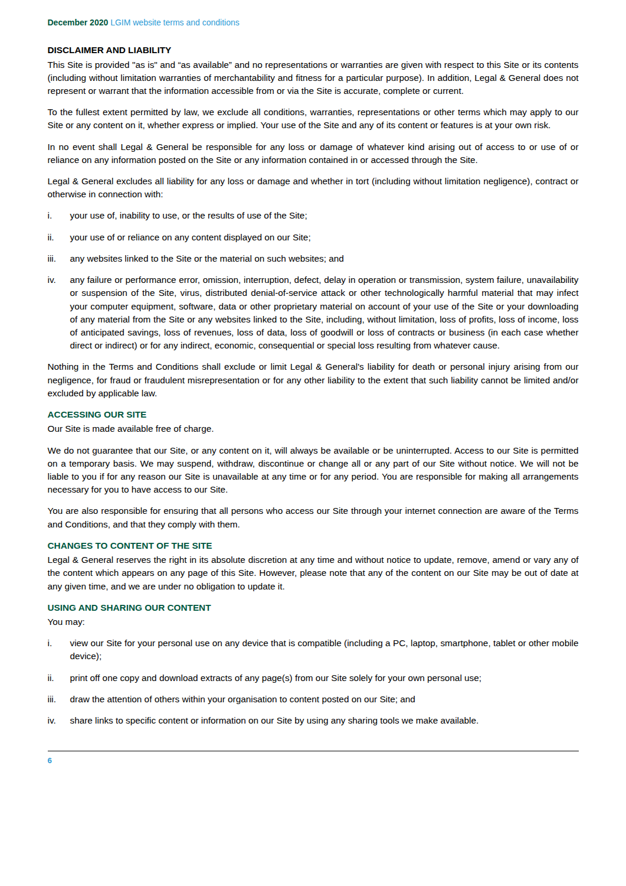December 2020 LGIM website terms and conditions
Disclaimer and liability
This Site is provided "as is" and “as available” and no representations or warranties are given with respect to this Site or its contents (including without limitation warranties of merchantability and fitness for a particular purpose). In addition, Legal & General does not represent or warrant that the information accessible from or via the Site is accurate, complete or current.
To the fullest extent permitted by law, we exclude all conditions, warranties, representations or other terms which may apply to our Site or any content on it, whether express or implied. Your use of the Site and any of its content or features is at your own risk.
In no event shall Legal & General be responsible for any loss or damage of whatever kind arising out of access to or use of or reliance on any information posted on the Site or any information contained in or accessed through the Site.
Legal & General excludes all liability for any loss or damage and whether in tort (including without limitation negligence), contract or otherwise in connection with:
your use of, inability to use, or the results of use of the Site;
your use of or reliance on any content displayed on our Site;
any websites linked to the Site or the material on such websites; and
any failure or performance error, omission, interruption, defect, delay in operation or transmission, system failure, unavailability or suspension of the Site, virus, distributed denial-of-service attack or other technologically harmful material that may infect your computer equipment, software, data or other proprietary material on account of your use of the Site or your downloading of any material from the Site or any websites linked to the Site, including, without limitation, loss of profits, loss of income, loss of anticipated savings, loss of revenues, loss of data, loss of goodwill or loss of contracts or business (in each case whether direct or indirect) or for any indirect, economic, consequential or special loss resulting from whatever cause.
Nothing in the Terms and Conditions shall exclude or limit Legal & General's liability for death or personal injury arising from our negligence, for fraud or fraudulent misrepresentation or for any other liability to the extent that such liability cannot be limited and/or excluded by applicable law.
Accessing our Site
Our Site is made available free of charge.
We do not guarantee that our Site, or any content on it, will always be available or be uninterrupted. Access to our Site is permitted on a temporary basis. We may suspend, withdraw, discontinue or change all or any part of our Site without notice. We will not be liable to you if for any reason our Site is unavailable at any time or for any period. You are responsible for making all arrangements necessary for you to have access to our Site.
You are also responsible for ensuring that all persons who access our Site through your internet connection are aware of the Terms and Conditions, and that they comply with them.
Changes to content of the Site
Legal & General reserves the right in its absolute discretion at any time and without notice to update, remove, amend or vary any of the content which appears on any page of this Site. However, please note that any of the content on our Site may be out of date at any given time, and we are under no obligation to update it.
Using and sharing our content
You may:
view our Site for your personal use on any device that is compatible (including a PC, laptop, smartphone, tablet or other mobile device);
print off one copy and download extracts of any page(s) from our Site solely for your own personal use;
draw the attention of others within your organisation to content posted on our Site; and
share links to specific content or information on our Site by using any sharing tools we make available.
6